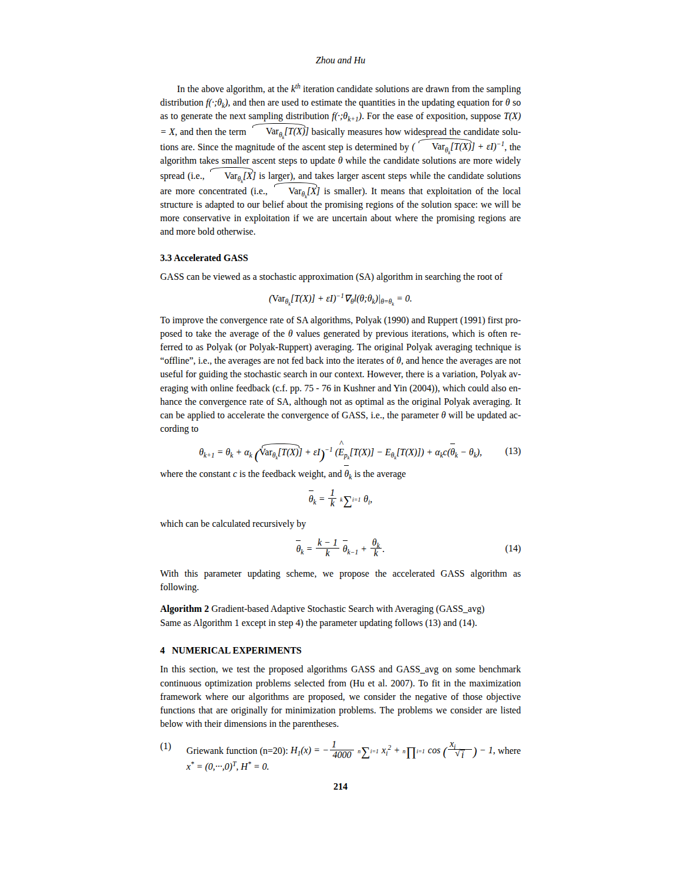Zhou and Hu
In the above algorithm, at the kth iteration candidate solutions are drawn from the sampling distribution f(·;θk), and then are used to estimate the quantities in the updating equation for θ so as to generate the next sampling distribution f(·;θk+1). For the ease of exposition, suppose T(X) = X, and then the term Varθk[T(X)] basically measures how widespread the candidate solutions are. Since the magnitude of the ascent step is determined by (Varθk[T(X)] + εI)−1, the algorithm takes smaller ascent steps to update θ while the candidate solutions are more widely spread (i.e., Varθk[X] is larger), and takes larger ascent steps while the candidate solutions are more concentrated (i.e., Varθk[X] is smaller). It means that exploitation of the local structure is adapted to our belief about the promising regions of the solution space: we will be more conservative in exploitation if we are uncertain about where the promising regions are and more bold otherwise.
3.3 Accelerated GASS
GASS can be viewed as a stochastic approximation (SA) algorithm in searching the root of
(Varθk[T(X)] + εI)−1∇θl(θ;θk)|θ=θk = 0.
To improve the convergence rate of SA algorithms, Polyak (1990) and Ruppert (1991) first proposed to take the average of the θ values generated by previous iterations, which is often referred to as Polyak (or Polyak-Ruppert) averaging. The original Polyak averaging technique is “offline”, i.e., the averages are not fed back into the iterates of θ, and hence the averages are not useful for guiding the stochastic search in our context. However, there is a variation, Polyak averaging with online feedback (c.f. pp. 75 - 76 in Kushner and Yin (2004)), which could also enhance the convergence rate of SA, although not as optimal as the original Polyak averaging. It can be applied to accelerate the convergence of GASS, i.e., the parameter θ will be updated according to
θk+1 = θk + αk (Varθk[T(X)] + εI)−1 (Epk[T(X)] − Eθk[T(X)]) + αkc(θk − θk), (13)
where the constant c is the feedback weight, and θk is the average
θk = 1 k k∑i=1 θi,
which can be calculated recursively by
θk = k − 1 k θk−1 + θk k. (14)
With this parameter updating scheme, we propose the accelerated GASS algorithm as following.
Algorithm 2 Gradient-based Adaptive Stochastic Search with Averaging (GASS_avg)
Same as Algorithm 1 except in step 4) the parameter updating follows (13) and (14).
4 NUMERICAL EXPERIMENTS
In this section, we test the proposed algorithms GASS and GASS_avg on some benchmark continuous optimization problems selected from (Hu et al. 2007). To fit in the maximization framework where our algorithms are proposed, we consider the negative of those objective functions that are originally for minimization problems. The problems we consider are listed below with their dimensions in the parentheses.
(1)
Griewank function (n=20): H1(x) = −14000 n∑i=1 xi2 + n∏i=1 cos (xi i) − 1, where x* = (0,···,0)T, H* = 0.
214